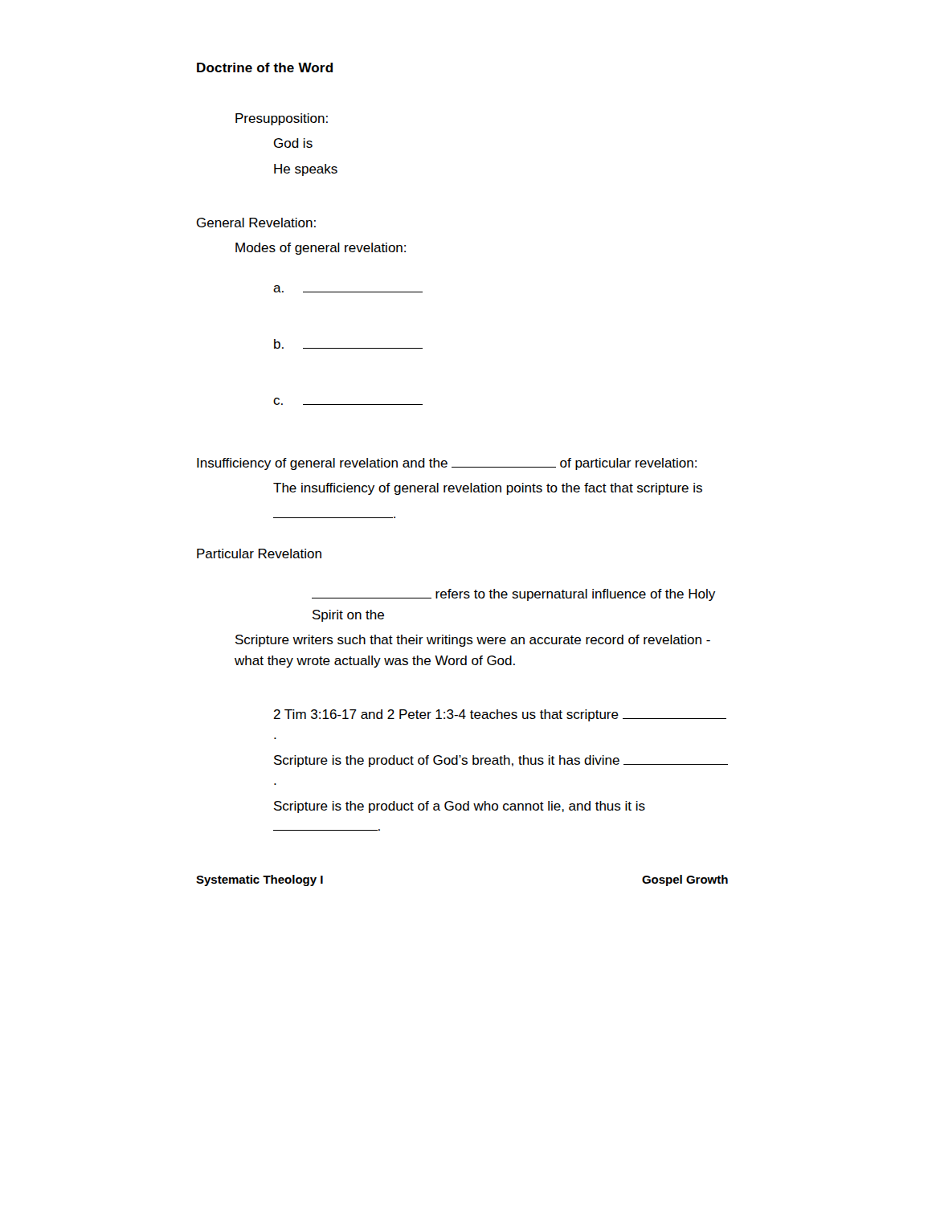Doctrine of the Word
Presupposition:
God is
He speaks
General Revelation:
Modes of general revelation:
a.
b.
c.
Insufficiency of general revelation and the of particular revelation:
The insufficiency of general revelation points to the fact that scripture is
.
Particular Revelation
refers to the supernatural influence of the Holy Spirit on the
Scripture writers such that their writings were an accurate record of revelation - what they wrote actually was the Word of God.
2 Tim 3:16-17 and 2 Peter 1:3-4 teaches us that scripture .
Scripture is the product of God’s breath, thus it has divine .
Scripture is the product of a God who cannot lie, and thus it is .
Systematic Theology I Gospel Growth